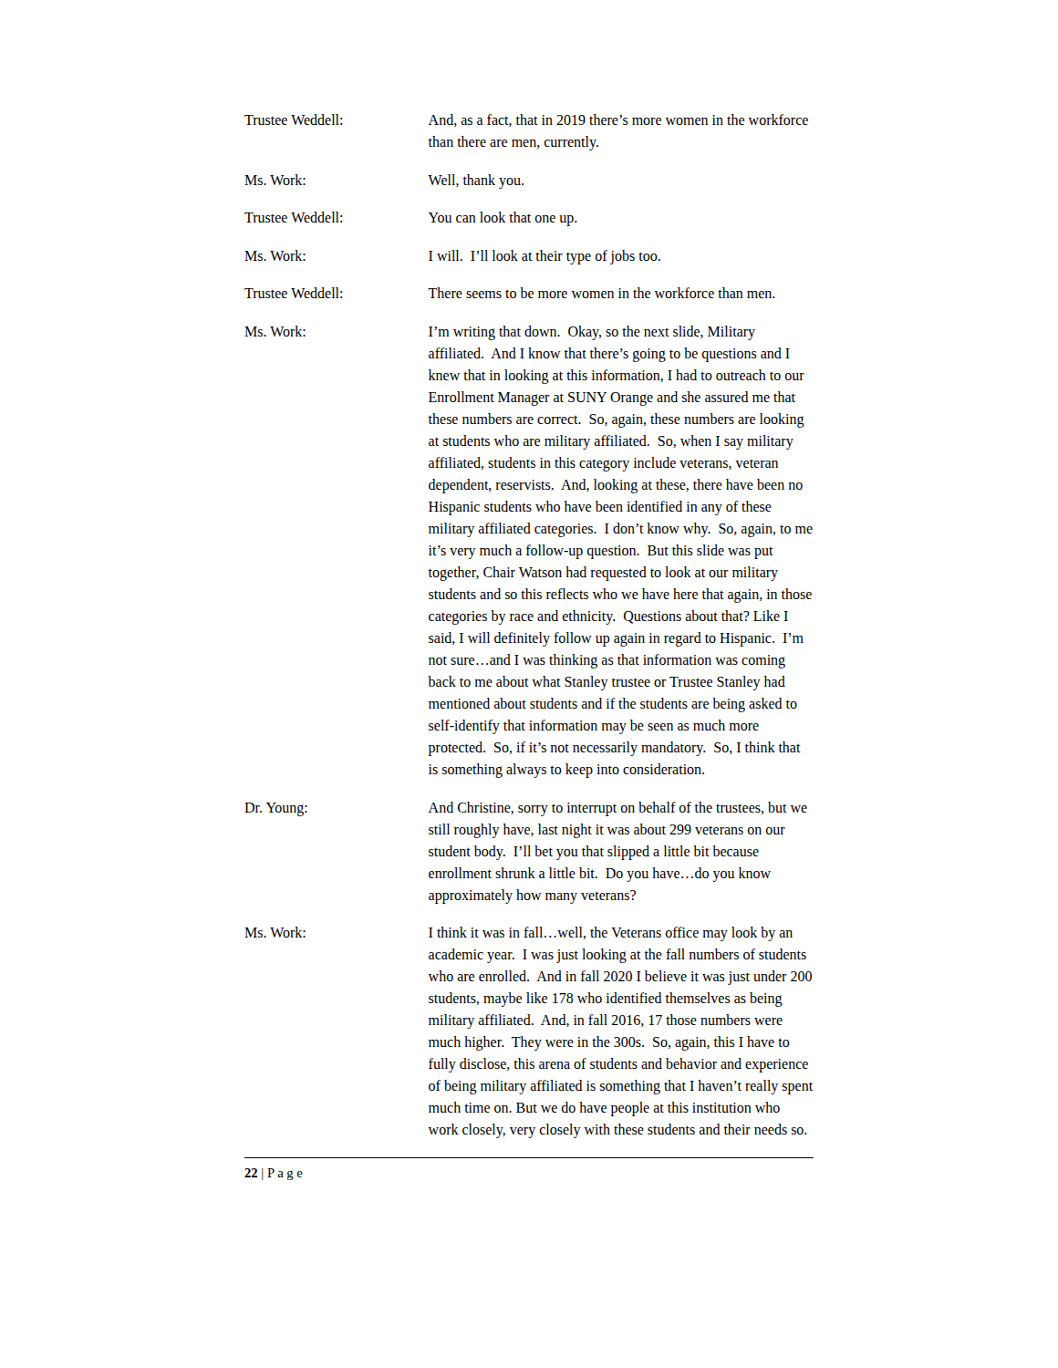Trustee Weddell:
And, as a fact, that in 2019 there’s more women in the workforce than there are men, currently.
Ms. Work:
Well, thank you.
Trustee Weddell:
You can look that one up.
Ms. Work:
I will. I’ll look at their type of jobs too.
Trustee Weddell:
There seems to be more women in the workforce than men.
Ms. Work:
I’m writing that down. Okay, so the next slide, Military affiliated. And I know that there’s going to be questions and I knew that in looking at this information, I had to outreach to our Enrollment Manager at SUNY Orange and she assured me that these numbers are correct. So, again, these numbers are looking at students who are military affiliated. So, when I say military affiliated, students in this category include veterans, veteran dependent, reservists. And, looking at these, there have been no Hispanic students who have been identified in any of these military affiliated categories. I don’t know why. So, again, to me it’s very much a follow-up question. But this slide was put together, Chair Watson had requested to look at our military students and so this reflects who we have here that again, in those categories by race and ethnicity. Questions about that? Like I said, I will definitely follow up again in regard to Hispanic. I’m not sure…and I was thinking as that information was coming back to me about what Stanley trustee or Trustee Stanley had mentioned about students and if the students are being asked to self-identify that information may be seen as much more protected. So, if it’s not necessarily mandatory. So, I think that is something always to keep into consideration.
Dr. Young:
And Christine, sorry to interrupt on behalf of the trustees, but we still roughly have, last night it was about 299 veterans on our student body. I’ll bet you that slipped a little bit because enrollment shrunk a little bit. Do you have…do you know approximately how many veterans?
Ms. Work:
I think it was in fall…well, the Veterans office may look by an academic year. I was just looking at the fall numbers of students who are enrolled. And in fall 2020 I believe it was just under 200 students, maybe like 178 who identified themselves as being military affiliated. And, in fall 2016, 17 those numbers were much higher. They were in the 300s. So, again, this I have to fully disclose, this arena of students and behavior and experience of being military affiliated is something that I haven’t really spent much time on. But we do have people at this institution who work closely, very closely with these students and their needs so.
22 | P a g e